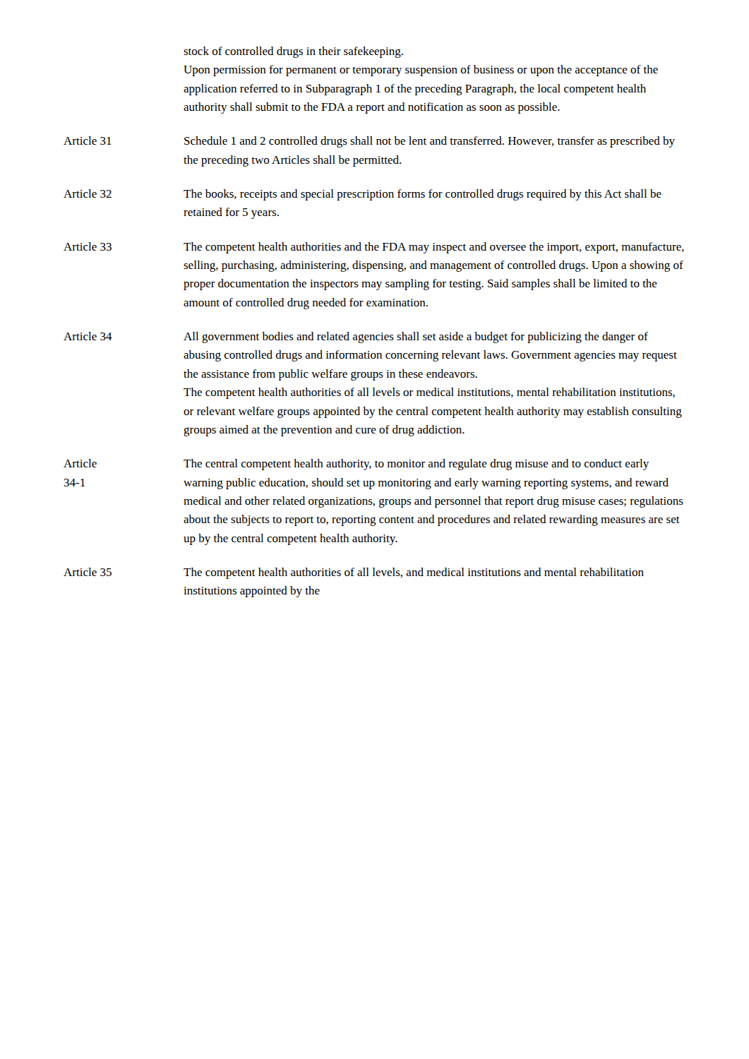stock of controlled drugs in their safekeeping.
Upon permission for permanent or temporary suspension of business or upon the acceptance of the application referred to in Subparagraph 1 of the preceding Paragraph, the local competent health authority shall submit to the FDA a report and notification as soon as possible.
Article 31
Schedule 1 and 2 controlled drugs shall not be lent and transferred. However, transfer as prescribed by the preceding two Articles shall be permitted.
Article 32
The books, receipts and special prescription forms for controlled drugs required by this Act shall be retained for 5 years.
Article 33
The competent health authorities and the FDA may inspect and oversee the import, export, manufacture, selling, purchasing, administering, dispensing, and management of controlled drugs. Upon a showing of proper documentation the inspectors may sampling for testing. Said samples shall be limited to the amount of controlled drug needed for examination.
Article 34
All government bodies and related agencies shall set aside a budget for publicizing the danger of abusing controlled drugs and information concerning relevant laws. Government agencies may request the assistance from public welfare groups in these endeavors.
The competent health authorities of all levels or medical institutions, mental rehabilitation institutions, or relevant welfare groups appointed by the central competent health authority may establish consulting groups aimed at the prevention and cure of drug addiction.
Article
34-1
The central competent health authority, to monitor and regulate drug misuse and to conduct early warning public education, should set up monitoring and early warning reporting systems, and reward medical and other related organizations, groups and personnel that report drug misuse cases; regulations about the subjects to report to, reporting content and procedures and related rewarding measures are set up by the central competent health authority.
Article 35
The competent health authorities of all levels, and medical institutions and mental rehabilitation institutions appointed by the